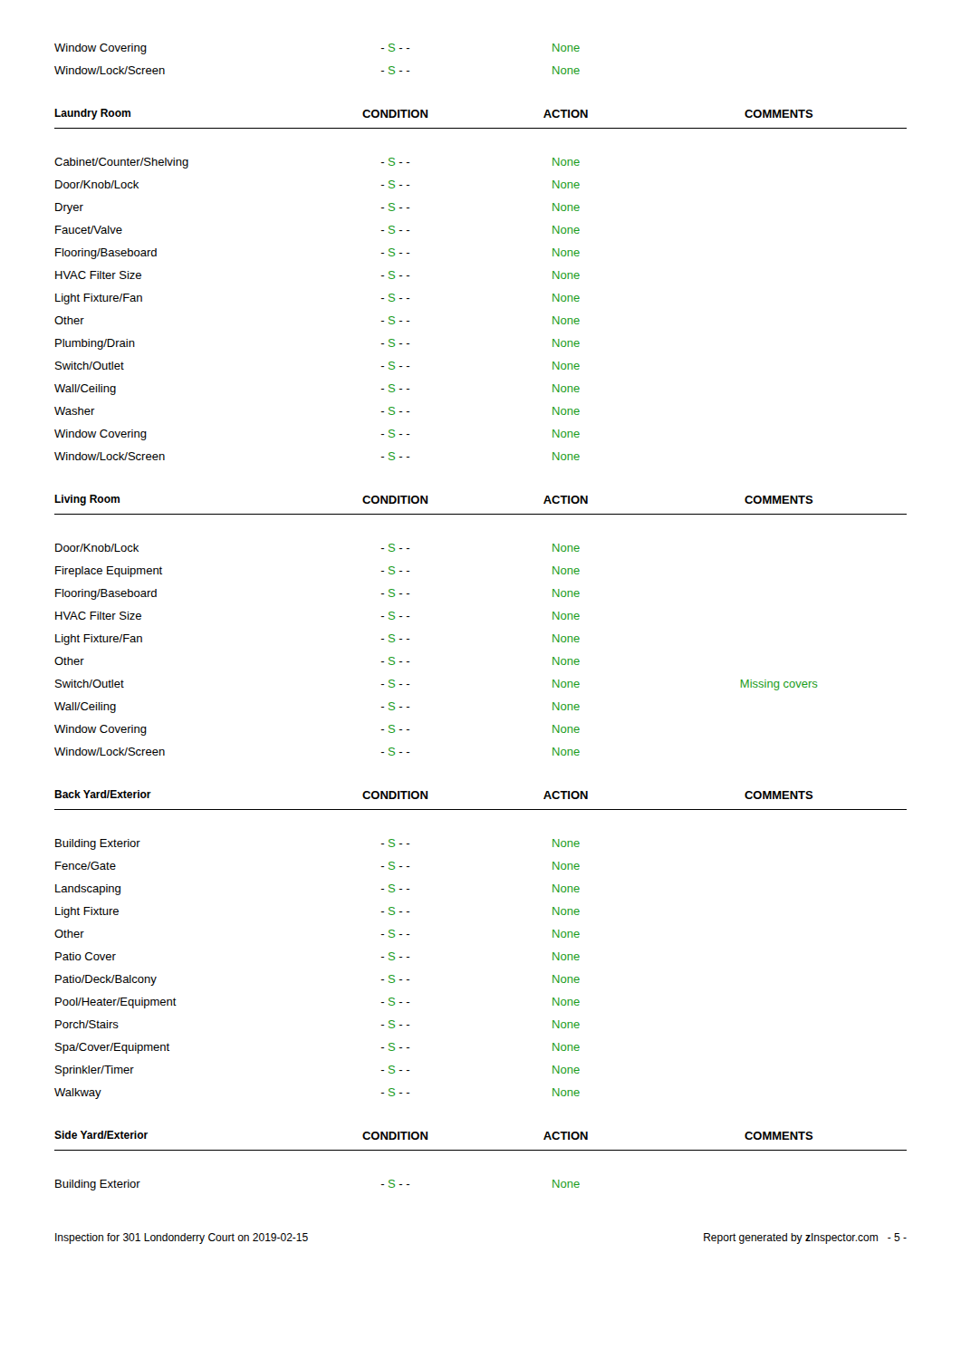| Window Covering | - S - - | None | |
| Window/Lock/Screen | - S - - | None | |
| Laundry Room | CONDITION | ACTION | COMMENTS |
| Cabinet/Counter/Shelving | - S - - | None | |
| Door/Knob/Lock | - S - - | None | |
| Dryer | - S - - | None | |
| Faucet/Valve | - S - - | None | |
| Flooring/Baseboard | - S - - | None | |
| HVAC Filter Size | - S - - | None | |
| Light Fixture/Fan | - S - - | None | |
| Other | - S - - | None | |
| Plumbing/Drain | - S - - | None | |
| Switch/Outlet | - S - - | None | |
| Wall/Ceiling | - S - - | None | |
| Washer | - S - - | None | |
| Window Covering | - S - - | None | |
| Window/Lock/Screen | - S - - | None | |
| Living Room | CONDITION | ACTION | COMMENTS |
| Door/Knob/Lock | - S - - | None | |
| Fireplace Equipment | - S - - | None | |
| Flooring/Baseboard | - S - - | None | |
| HVAC Filter Size | - S - - | None | |
| Light Fixture/Fan | - S - - | None | |
| Other | - S - - | None | |
| Switch/Outlet | - S - - | None | Missing covers |
| Wall/Ceiling | - S - - | None | |
| Window Covering | - S - - | None | |
| Window/Lock/Screen | - S - - | None | |
| Back Yard/Exterior | CONDITION | ACTION | COMMENTS |
| Building Exterior | - S - - | None | |
| Fence/Gate | - S - - | None | |
| Landscaping | - S - - | None | |
| Light Fixture | - S - - | None | |
| Other | - S - - | None | |
| Patio Cover | - S - - | None | |
| Patio/Deck/Balcony | - S - - | None | |
| Pool/Heater/Equipment | - S - - | None | |
| Porch/Stairs | - S - - | None | |
| Spa/Cover/Equipment | - S - - | None | |
| Sprinkler/Timer | - S - - | None | |
| Walkway | - S - - | None | |
| Side Yard/Exterior | CONDITION | ACTION | COMMENTS |
| Building Exterior | - S - - | None | |
Inspection for 301 Londonderry Court on 2019-02-15
Report generated by z Inspector.com - 5 -